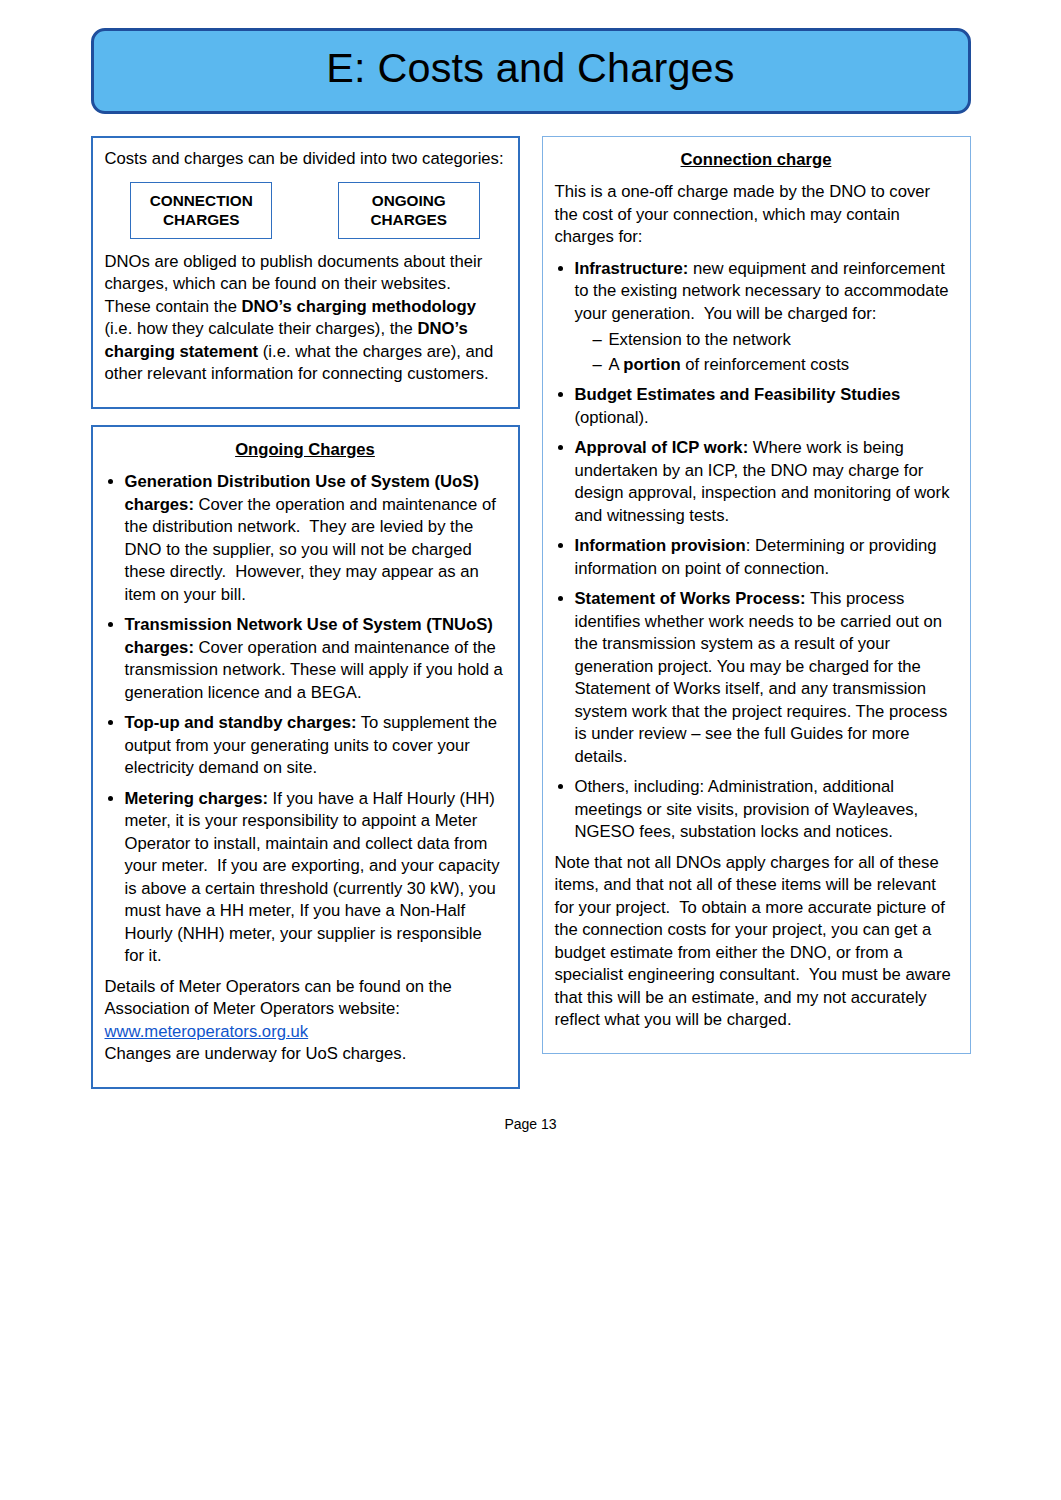E: Costs and Charges
Costs and charges can be divided into two categories:
CONNECTION
CHARGES
ONGOING
CHARGES
DNOs are obliged to publish documents about their charges, which can be found on their websites. These contain the DNO’s charging methodology (i.e. how they calculate their charges), the DNO’s charging statement (i.e. what the charges are), and other relevant information for connecting customers.
Ongoing Charges
Generation Distribution Use of System (UoS) charges: Cover the operation and maintenance of the distribution network. They are levied by the DNO to the supplier, so you will not be charged these directly. However, they may appear as an item on your bill.
Transmission Network Use of System (TNUoS) charges: Cover operation and maintenance of the transmission network. These will apply if you hold a generation licence and a BEGA.
Top-up and standby charges: To supplement the output from your generating units to cover your electricity demand on site.
Metering charges: If you have a Half Hourly (HH) meter, it is your responsibility to appoint a Meter Operator to install, maintain and collect data from your meter. If you are exporting, and your capacity is above a certain threshold (currently 30 kW), you must have a HH meter, If you have a Non-Half Hourly (NHH) meter, your supplier is responsible for it.
Details of Meter Operators can be found on the Association of Meter Operators website:
www.meteroperators.org.uk
Changes are underway for UoS charges.
Connection charge
This is a one-off charge made by the DNO to cover the cost of your connection, which may contain charges for:
Infrastructure: new equipment and reinforcement to the existing network necessary to accommodate your generation. You will be charged for:
Extension to the network
A portion of reinforcement costs
Budget Estimates and Feasibility Studies (optional).
Approval of ICP work: Where work is being undertaken by an ICP, the DNO may charge for design approval, inspection and monitoring of work and witnessing tests.
Information provision: Determining or providing information on point of connection.
Statement of Works Process: This process identifies whether work needs to be carried out on the transmission system as a result of your generation project. You may be charged for the Statement of Works itself, and any transmission system work that the project requires. The process is under review – see the full Guides for more details.
Others, including: Administration, additional meetings or site visits, provision of Wayleaves, NGESO fees, substation locks and notices.
Note that not all DNOs apply charges for all of these items, and that not all of these items will be relevant for your project. To obtain a more accurate picture of the connection costs for your project, you can get a budget estimate from either the DNO, or from a specialist engineering consultant. You must be aware that this will be an estimate, and my not accurately reflect what you will be charged.
Page 13